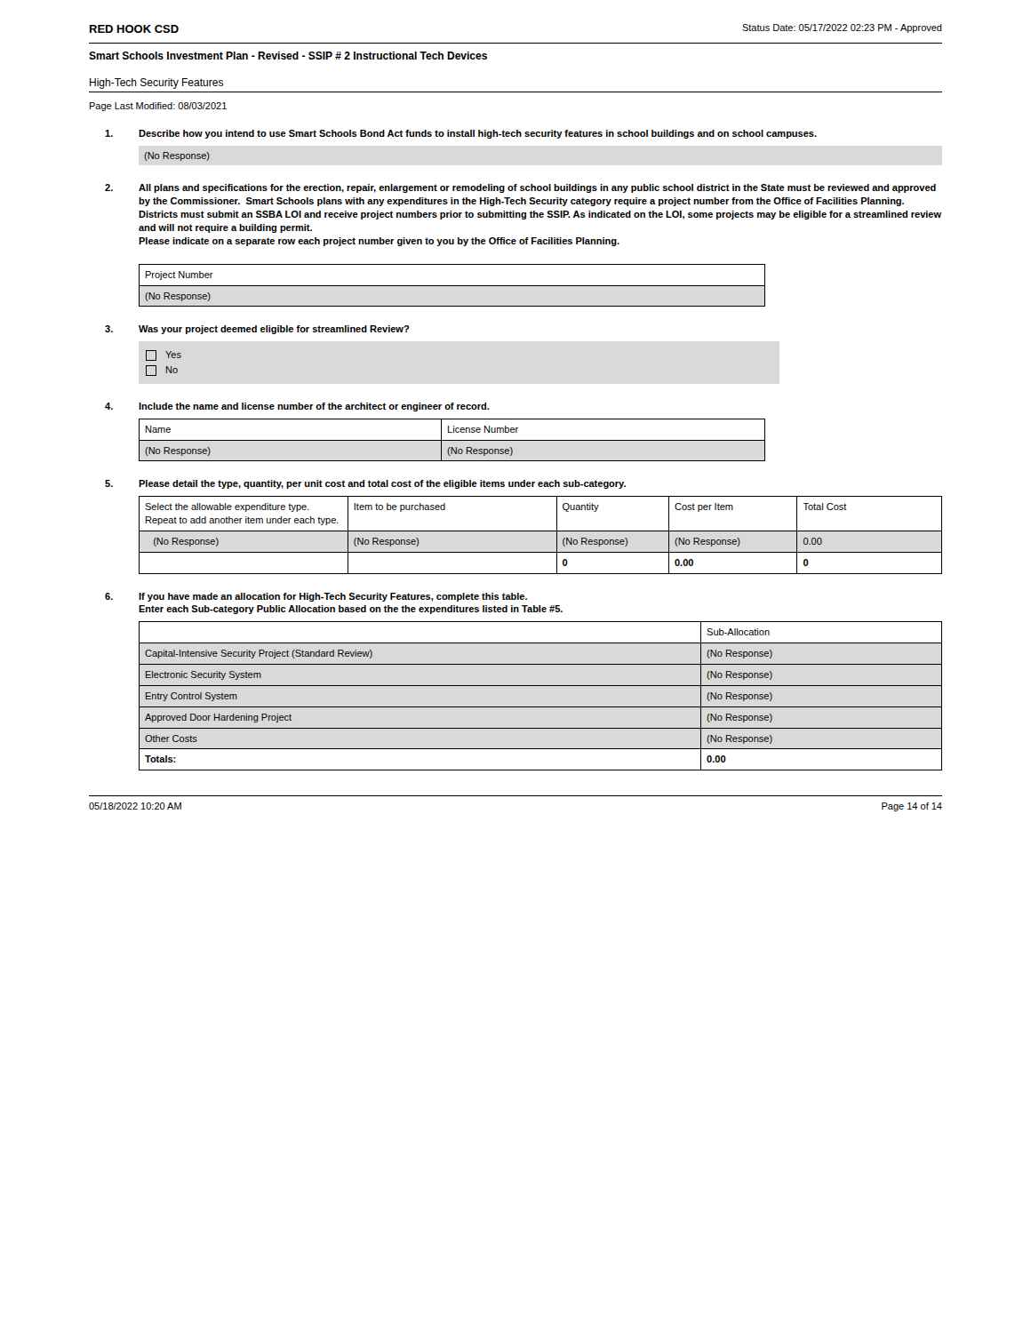RED HOOK CSD
Status Date: 05/17/2022 02:23 PM - Approved
Smart Schools Investment Plan - Revised - SSIP # 2 Instructional Tech Devices
High-Tech Security Features
Page Last Modified: 08/03/2021
Describe how you intend to use Smart Schools Bond Act funds to install high-tech security features in school buildings and on school campuses.
(No Response)
All plans and specifications for the erection, repair, enlargement or remodeling of school buildings in any public school district in the State must be reviewed and approved by the Commissioner. Smart Schools plans with any expenditures in the High-Tech Security category require a project number from the Office of Facilities Planning. Districts must submit an SSBA LOI and receive project numbers prior to submitting the SSIP. As indicated on the LOI, some projects may be eligible for a streamlined review and will not require a building permit.
Please indicate on a separate row each project number given to you by the Office of Facilities Planning.
| Project Number |
| --- |
| (No Response) |
Was your project deemed eligible for streamlined Review?
Yes
No
Include the name and license number of the architect or engineer of record.
| Name | License Number |
| --- | --- |
| (No Response) | (No Response) |
Please detail the type, quantity, per unit cost and total cost of the eligible items under each sub-category.
| Select the allowable expenditure type. Repeat to add another item under each type. | Item to be purchased | Quantity | Cost per Item | Total Cost |
| --- | --- | --- | --- | --- |
| (No Response) | (No Response) | (No Response) | (No Response) | 0.00 |
| | | 0 | 0.00 | 0 |
If you have made an allocation for High-Tech Security Features, complete this table.
Enter each Sub-category Public Allocation based on the the expenditures listed in Table #5.
| | Sub-Allocation |
| --- | --- |
| Capital-Intensive Security Project (Standard Review) | (No Response) |
| Electronic Security System | (No Response) |
| Entry Control System | (No Response) |
| Approved Door Hardening Project | (No Response) |
| Other Costs | (No Response) |
| Totals: | 0.00 |
05/18/2022 10:20 AM
Page 14 of 14